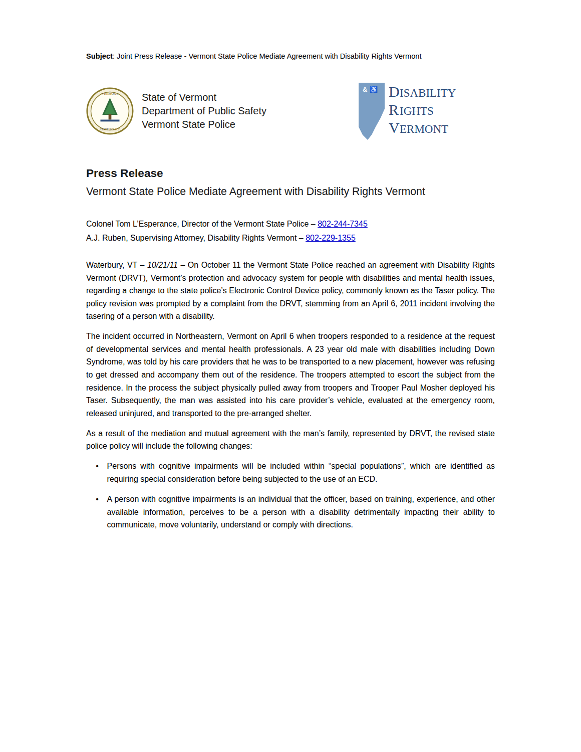Subject: Joint Press Release - Vermont State Police Mediate Agreement with Disability Rights Vermont
VERMONT STATE POLICE
State of Vermont
Department of Public Safety
Vermont State Police
& ♿ D ISABILITY R IGHTS V ERMONT
Press Release
Vermont State Police Mediate Agreement with Disability Rights Vermont
Colonel Tom L’Esperance, Director of the Vermont State Police – 802-244-7345
A.J. Ruben, Supervising Attorney, Disability Rights Vermont – 802-229-1355
Waterbury, VT – 10/21/11 – On October 11 the Vermont State Police reached an agreement with Disability Rights Vermont (DRVT), Vermont’s protection and advocacy system for people with disabilities and mental health issues, regarding a change to the state police’s Electronic Control Device policy, commonly known as the Taser policy. The policy revision was prompted by a complaint from the DRVT, stemming from an April 6, 2011 incident involving the tasering of a person with a disability.
The incident occurred in Northeastern, Vermont on April 6 when troopers responded to a residence at the request of developmental services and mental health professionals. A 23 year old male with disabilities including Down Syndrome, was told by his care providers that he was to be transported to a new placement, however was refusing to get dressed and accompany them out of the residence. The troopers attempted to escort the subject from the residence. In the process the subject physically pulled away from troopers and Trooper Paul Mosher deployed his Taser. Subsequently, the man was assisted into his care provider’s vehicle, evaluated at the emergency room, released uninjured, and transported to the pre-arranged shelter.
As a result of the mediation and mutual agreement with the man’s family, represented by DRVT, the revised state police policy will include the following changes:
Persons with cognitive impairments will be included within “special populations”, which are identified as requiring special consideration before being subjected to the use of an ECD.
A person with cognitive impairments is an individual that the officer, based on training, experience, and other available information, perceives to be a person with a disability detrimentally impacting their ability to communicate, move voluntarily, understand or comply with directions.